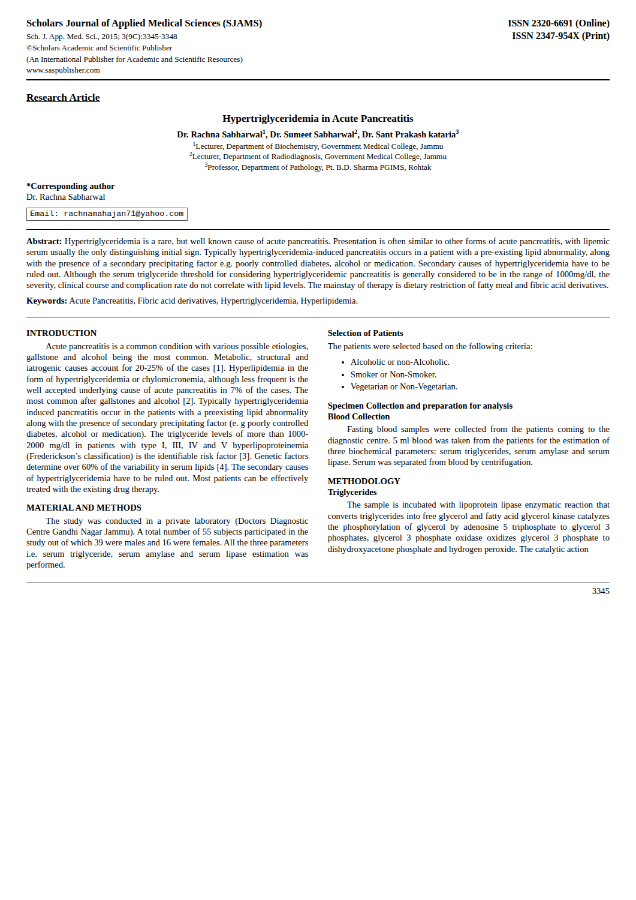Scholars Journal of Applied Medical Sciences (SJAMS) ISSN 2320-6691 (Online)
Sch. J. App. Med. Sci., 2015; 3(9C):3345-3348 ISSN 2347-954X (Print)
©Scholars Academic and Scientific Publisher
(An International Publisher for Academic and Scientific Resources)
www.saspublisher.com
Research Article
Hypertriglyceridemia in Acute Pancreatitis
Dr. Rachna Sabharwal1, Dr. Sumeet Sabharwal2, Dr. Sant Prakash kataria3
1Lecturer, Department of Biochemistry, Government Medical College, Jammu
2Lecturer, Department of Radiodiagnosis, Government Medical College, Jammu
3Professor, Department of Pathology, Pt. B.D. Sharma PGIMS, Rohtak
*Corresponding author
Dr. Rachna Sabharwal
Email: rachnamahajan71@yahoo.com
Abstract: Hypertriglyceridemia is a rare, but well known cause of acute pancreatitis. Presentation is often similar to other forms of acute pancreatitis, with lipemic serum usually the only distinguishing initial sign. Typically hypertriglyceridemia-induced pancreatitis occurs in a patient with a pre-existing lipid abnormality, along with the presence of a secondary precipitating factor e.g. poorly controlled diabetes, alcohol or medication. Secondary causes of hypertriglyceridemia have to be ruled out. Although the serum triglyceride threshold for considering hypertriglyceridemic pancreatitis is generally considered to be in the range of 1000mg/dl, the severity, clinical course and complication rate do not correlate with lipid levels. The mainstay of therapy is dietary restriction of fatty meal and fibric acid derivatives.
Keywords: Acute Pancreatitis, Fibric acid derivatives, Hypertriglyceridemia, Hyperlipidemia.
INTRODUCTION
Acute pancreatitis is a common condition with various possible etiologies, gallstone and alcohol being the most common. Metabolic, structural and iatrogenic causes account for 20-25% of the cases [1]. Hyperlipidemia in the form of hypertriglyceridemia or chylomicronemia, although less frequent is the well accepted underlying cause of acute pancreatitis in 7% of the cases. The most common after gallstones and alcohol [2]. Typically hypertriglyceridemia induced pancreatitis occur in the patients with a preexisting lipid abnormality along with the presence of secondary precipitating factor (e. g poorly controlled diabetes, alcohol or medication). The triglyceride levels of more than 1000- 2000 mg/dl in patients with type I, III, IV and V hyperlipoproteinemia (Frederickson’s classification) is the identifiable risk factor [3]. Genetic factors determine over 60% of the variability in serum lipids [4]. The secondary causes of hypertriglyceridemia have to be ruled out. Most patients can be effectively treated with the existing drug therapy.
MATERIAL AND METHODS
The study was conducted in a private laboratory (Doctors Diagnostic Centre Gandhi Nagar Jammu). A total number of 55 subjects participated in the study out of which 39 were males and 16 were females. All the three parameters i.e. serum triglyceride, serum amylase and serum lipase estimation was performed.
Selection of Patients
The patients were selected based on the following criteria:
Alcoholic or non-Alcoholic.
Smoker or Non-Smoker.
Vegetarian or Non-Vegetarian.
Specimen Collection and preparation for analysis
Blood Collection
Fasting blood samples were collected from the patients coming to the diagnostic centre. 5 ml blood was taken from the patients for the estimation of three biochemical parameters: serum triglycerides, serum amylase and serum lipase. Serum was separated from blood by centrifugation.
METHODOLOGY
Triglycerides
The sample is incubated with lipoprotein lipase enzymatic reaction that converts triglycerides into free glycerol and fatty acid glycerol kinase catalyzes the phosphorylation of glycerol by adenosine 5 triphosphate to glycerol 3 phosphates, glycerol 3 phosphate oxidase oxidizes glycerol 3 phosphate to dishydroxyacetone phosphate and hydrogen peroxide. The catalytic action
3345